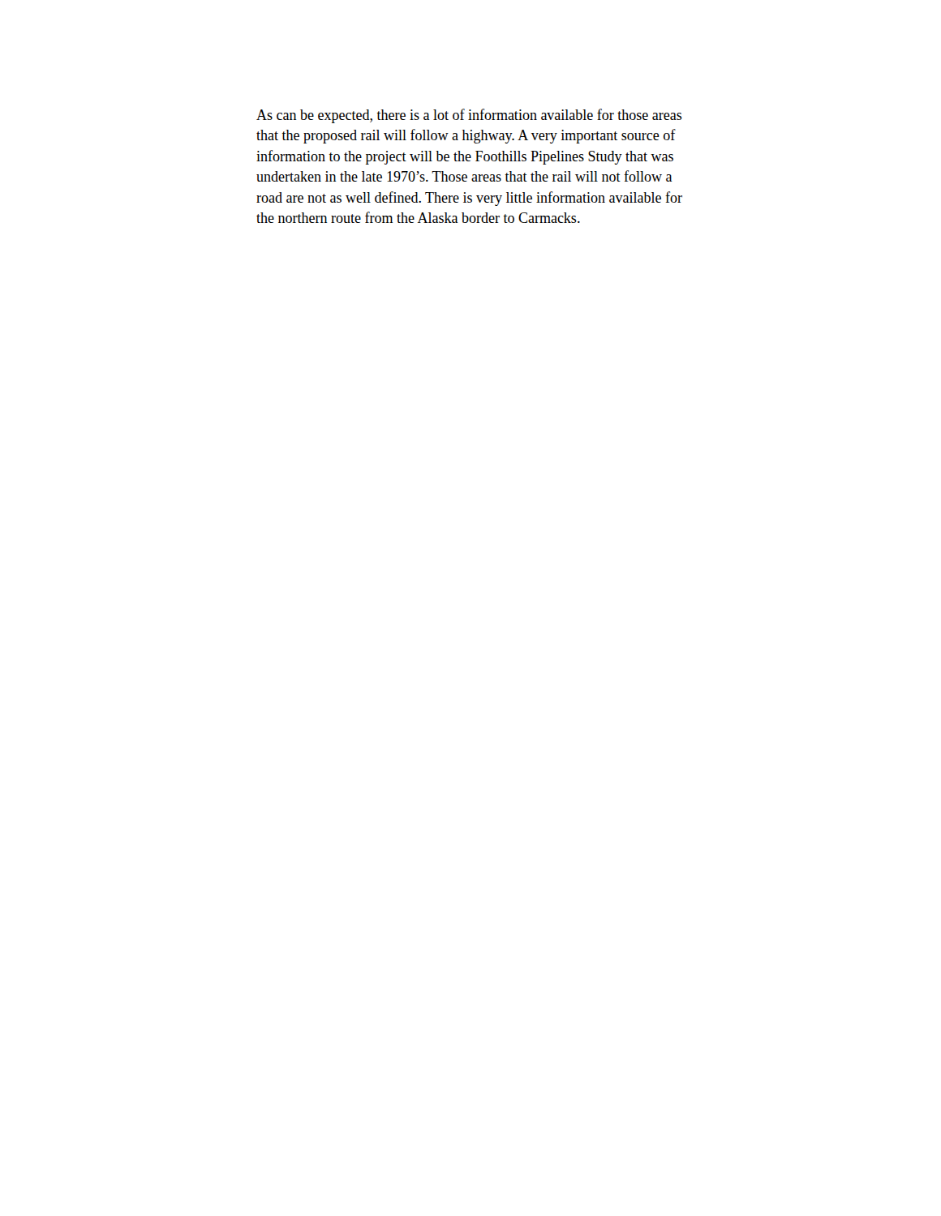As can be expected, there is a lot of information available for those areas that the proposed rail will follow a highway. A very important source of information to the project will be the Foothills Pipelines Study that was undertaken in the late 1970’s. Those areas that the rail will not follow a road are not as well defined. There is very little information available for the northern route from the Alaska border to Carmacks.